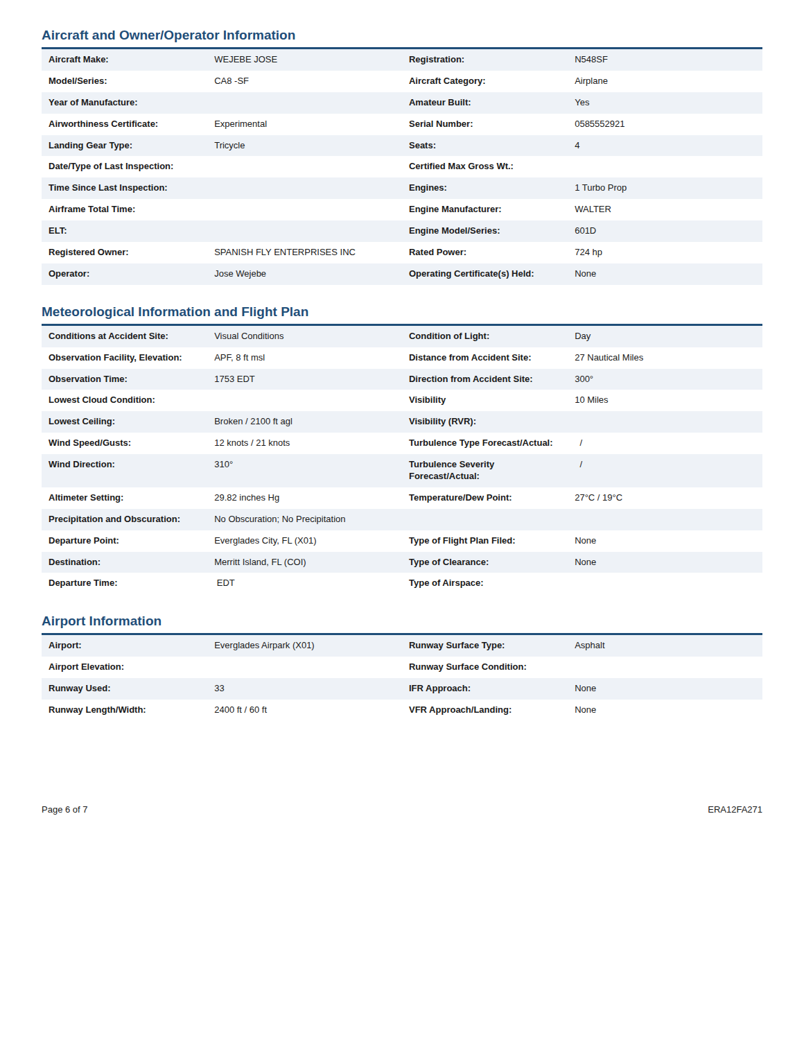Aircraft and Owner/Operator Information
| Aircraft Make: | WEJEBE JOSE | Registration: | N548SF |
| Model/Series: | CA8 -SF | Aircraft Category: | Airplane |
| Year of Manufacture: | | Amateur Built: | Yes |
| Airworthiness Certificate: | Experimental | Serial Number: | 0585552921 |
| Landing Gear Type: | Tricycle | Seats: | 4 |
| Date/Type of Last Inspection: | | Certified Max Gross Wt.: | |
| Time Since Last Inspection: | | Engines: | 1 Turbo Prop |
| Airframe Total Time: | | Engine Manufacturer: | WALTER |
| ELT: | | Engine Model/Series: | 601D |
| Registered Owner: | SPANISH FLY ENTERPRISES INC | Rated Power: | 724 hp |
| Operator: | Jose Wejebe | Operating Certificate(s) Held: | None |
Meteorological Information and Flight Plan
| Conditions at Accident Site: | Visual Conditions | Condition of Light: | Day |
| Observation Facility, Elevation: | APF, 8 ft msl | Distance from Accident Site: | 27 Nautical Miles |
| Observation Time: | 1753 EDT | Direction from Accident Site: | 300° |
| Lowest Cloud Condition: | | Visibility | 10 Miles |
| Lowest Ceiling: | Broken / 2100 ft agl | Visibility (RVR): | |
| Wind Speed/Gusts: | 12 knots / 21 knots | Turbulence Type Forecast/Actual: | / |
| Wind Direction: | 310° | Turbulence Severity Forecast/Actual: | / |
| Altimeter Setting: | 29.82 inches Hg | Temperature/Dew Point: | 27°C / 19°C |
| Precipitation and Obscuration: | No Obscuration; No Precipitation |
| Departure Point: | Everglades City, FL (X01) | Type of Flight Plan Filed: | None |
| Destination: | Merritt Island, FL (COI) | Type of Clearance: | None |
| Departure Time: | EDT | Type of Airspace: | |
Airport Information
| Airport: | Everglades Airpark (X01) | Runway Surface Type: | Asphalt |
| Airport Elevation: | | Runway Surface Condition: | |
| Runway Used: | 33 | IFR Approach: | None |
| Runway Length/Width: | 2400 ft / 60 ft | VFR Approach/Landing: | None |
Page 6 of 7 ERA12FA271